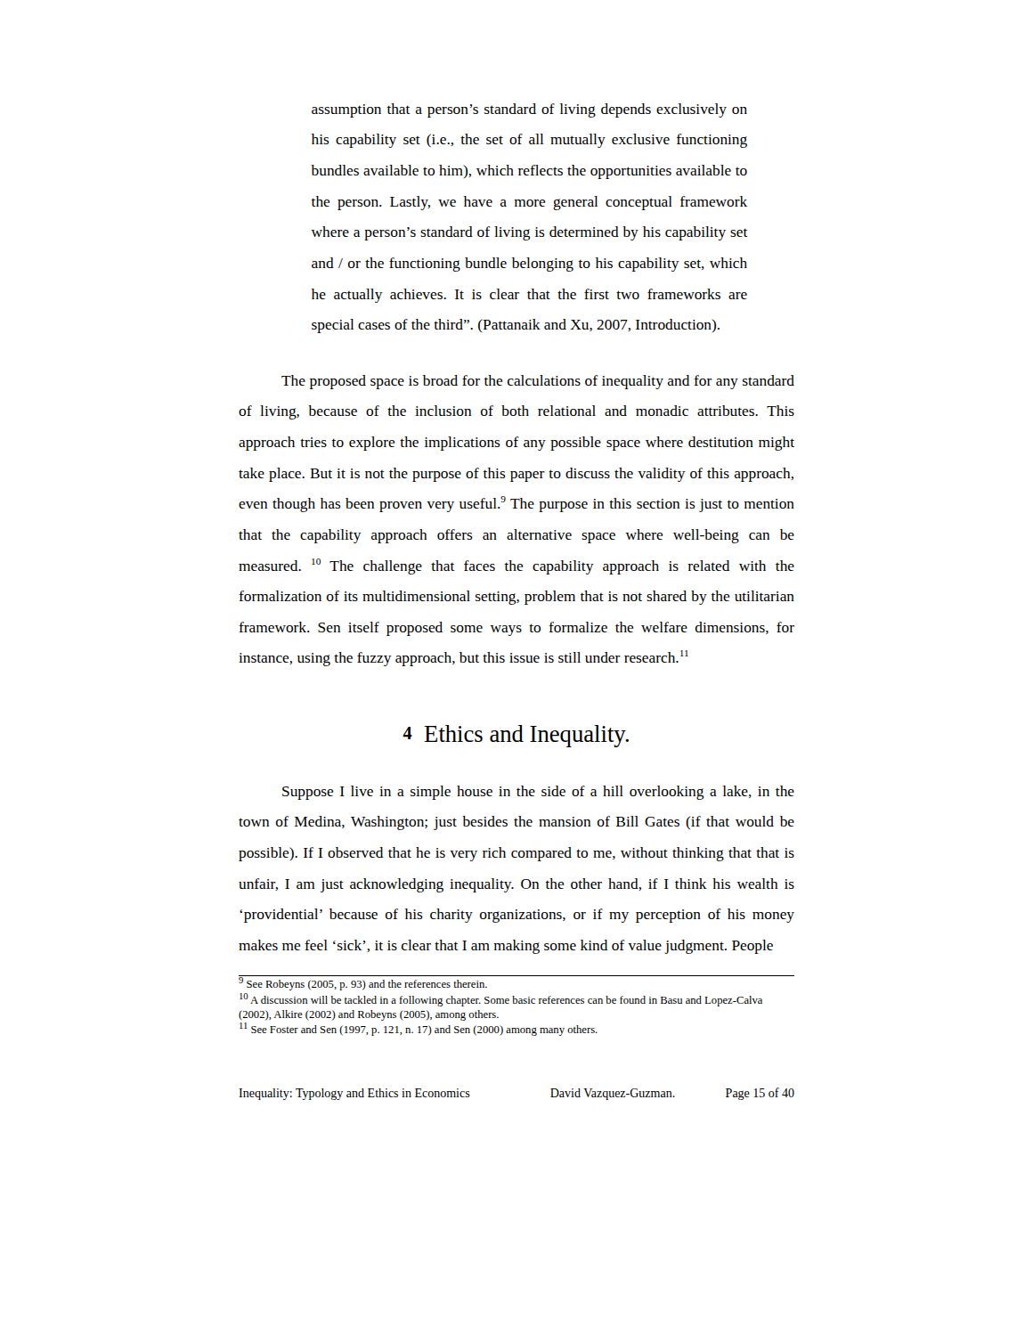assumption that a person’s standard of living depends exclusively on his capability set (i.e., the set of all mutually exclusive functioning bundles available to him), which reflects the opportunities available to the person. Lastly, we have a more general conceptual framework where a person’s standard of living is determined by his capability set and / or the functioning bundle belonging to his capability set, which he actually achieves. It is clear that the first two frameworks are special cases of the third”. (Pattanaik and Xu, 2007, Introduction).
The proposed space is broad for the calculations of inequality and for any standard of living, because of the inclusion of both relational and monadic attributes. This approach tries to explore the implications of any possible space where destitution might take place. But it is not the purpose of this paper to discuss the validity of this approach, even though has been proven very useful.9 The purpose in this section is just to mention that the capability approach offers an alternative space where well-being can be measured. 10 The challenge that faces the capability approach is related with the formalization of its multidimensional setting, problem that is not shared by the utilitarian framework. Sen itself proposed some ways to formalize the welfare dimensions, for instance, using the fuzzy approach, but this issue is still under research.11
4 Ethics and Inequality.
Suppose I live in a simple house in the side of a hill overlooking a lake, in the town of Medina, Washington; just besides the mansion of Bill Gates (if that would be possible). If I observed that he is very rich compared to me, without thinking that that is unfair, I am just acknowledging inequality. On the other hand, if I think his wealth is ‘providential’ because of his charity organizations, or if my perception of his money makes me feel ‘sick’, it is clear that I am making some kind of value judgment. People
9 See Robeyns (2005, p. 93) and the references therein.
10 A discussion will be tackled in a following chapter. Some basic references can be found in Basu and Lopez-Calva (2002), Alkire (2002) and Robeyns (2005), among others.
11 See Foster and Sen (1997, p. 121, n. 17) and Sen (2000) among many others.
Inequality: Typology and Ethics in Economics
David Vazquez-Guzman.
Page 15 of 40